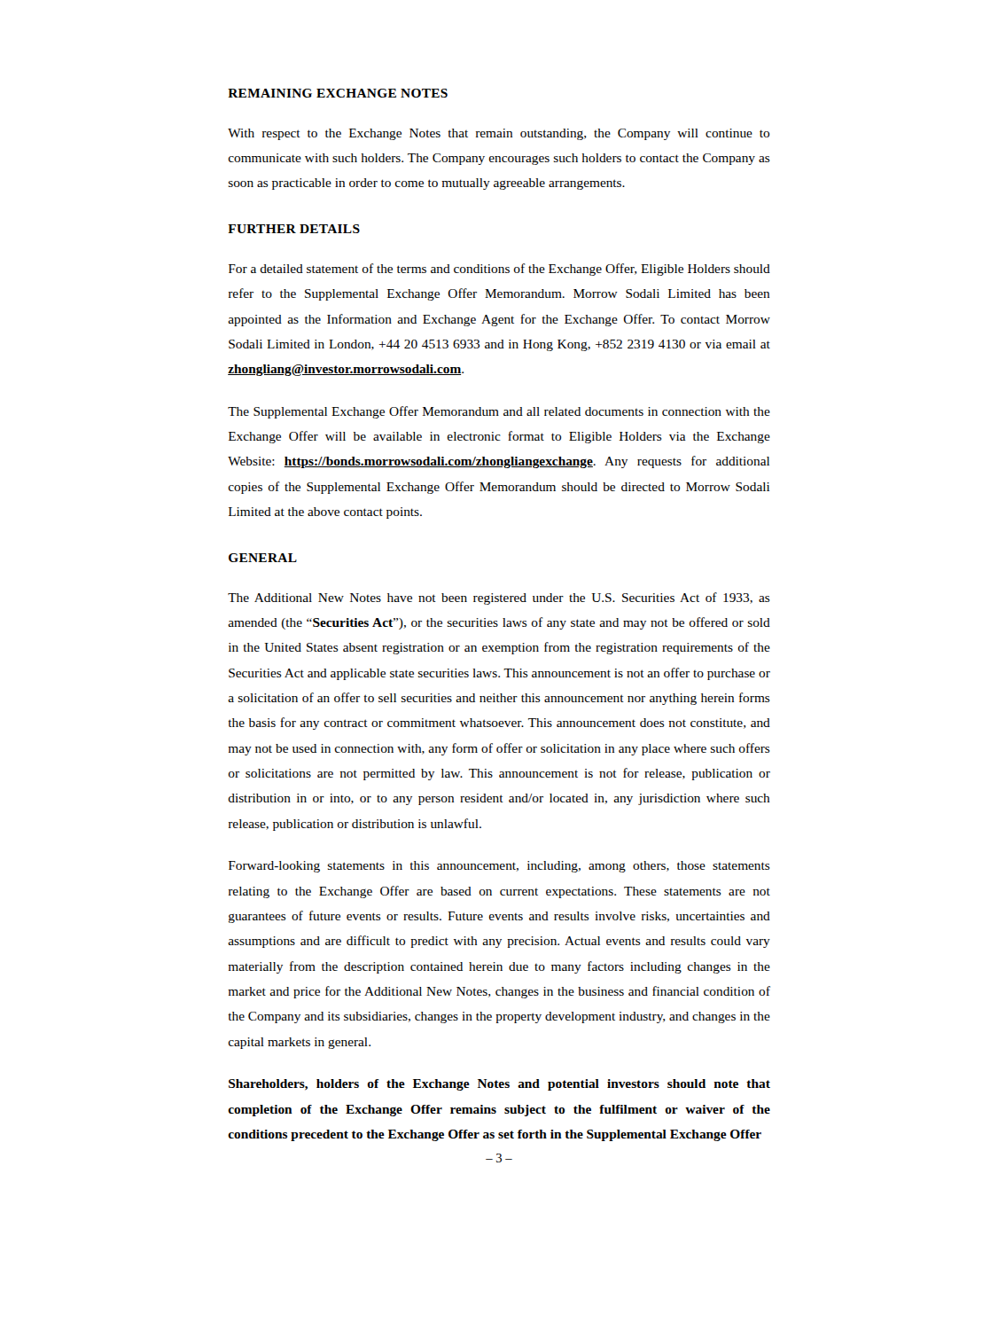REMAINING EXCHANGE NOTES
With respect to the Exchange Notes that remain outstanding, the Company will continue to communicate with such holders. The Company encourages such holders to contact the Company as soon as practicable in order to come to mutually agreeable arrangements.
FURTHER DETAILS
For a detailed statement of the terms and conditions of the Exchange Offer, Eligible Holders should refer to the Supplemental Exchange Offer Memorandum. Morrow Sodali Limited has been appointed as the Information and Exchange Agent for the Exchange Offer. To contact Morrow Sodali Limited in London, +44 20 4513 6933 and in Hong Kong, +852 2319 4130 or via email at zhongliang@investor.morrowsodali.com.
The Supplemental Exchange Offer Memorandum and all related documents in connection with the Exchange Offer will be available in electronic format to Eligible Holders via the Exchange Website: https://bonds.morrowsodali.com/zhongliangexchange. Any requests for additional copies of the Supplemental Exchange Offer Memorandum should be directed to Morrow Sodali Limited at the above contact points.
GENERAL
The Additional New Notes have not been registered under the U.S. Securities Act of 1933, as amended (the “Securities Act”), or the securities laws of any state and may not be offered or sold in the United States absent registration or an exemption from the registration requirements of the Securities Act and applicable state securities laws. This announcement is not an offer to purchase or a solicitation of an offer to sell securities and neither this announcement nor anything herein forms the basis for any contract or commitment whatsoever. This announcement does not constitute, and may not be used in connection with, any form of offer or solicitation in any place where such offers or solicitations are not permitted by law. This announcement is not for release, publication or distribution in or into, or to any person resident and/or located in, any jurisdiction where such release, publication or distribution is unlawful.
Forward-looking statements in this announcement, including, among others, those statements relating to the Exchange Offer are based on current expectations. These statements are not guarantees of future events or results. Future events and results involve risks, uncertainties and assumptions and are difficult to predict with any precision. Actual events and results could vary materially from the description contained herein due to many factors including changes in the market and price for the Additional New Notes, changes in the business and financial condition of the Company and its subsidiaries, changes in the property development industry, and changes in the capital markets in general.
Shareholders, holders of the Exchange Notes and potential investors should note that completion of the Exchange Offer remains subject to the fulfilment or waiver of the conditions precedent to the Exchange Offer as set forth in the Supplemental Exchange Offer
– 3 –